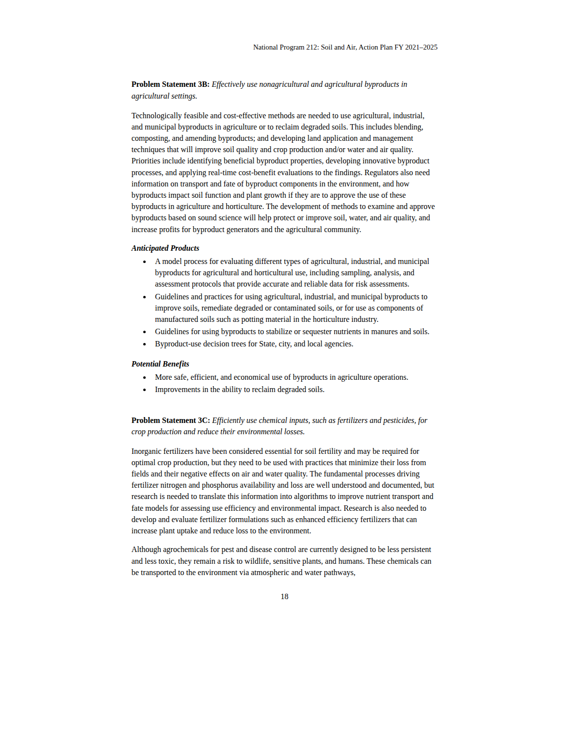National Program 212: Soil and Air, Action Plan FY 2021–2025
Problem Statement 3B: Effectively use nonagricultural and agricultural byproducts in agricultural settings.
Technologically feasible and cost-effective methods are needed to use agricultural, industrial, and municipal byproducts in agriculture or to reclaim degraded soils. This includes blending, composting, and amending byproducts; and developing land application and management techniques that will improve soil quality and crop production and/or water and air quality. Priorities include identifying beneficial byproduct properties, developing innovative byproduct processes, and applying real-time cost-benefit evaluations to the findings. Regulators also need information on transport and fate of byproduct components in the environment, and how byproducts impact soil function and plant growth if they are to approve the use of these byproducts in agriculture and horticulture. The development of methods to examine and approve byproducts based on sound science will help protect or improve soil, water, and air quality, and increase profits for byproduct generators and the agricultural community.
Anticipated Products
A model process for evaluating different types of agricultural, industrial, and municipal byproducts for agricultural and horticultural use, including sampling, analysis, and assessment protocols that provide accurate and reliable data for risk assessments.
Guidelines and practices for using agricultural, industrial, and municipal byproducts to improve soils, remediate degraded or contaminated soils, or for use as components of manufactured soils such as potting material in the horticulture industry.
Guidelines for using byproducts to stabilize or sequester nutrients in manures and soils.
Byproduct-use decision trees for State, city, and local agencies.
Potential Benefits
More safe, efficient, and economical use of byproducts in agriculture operations.
Improvements in the ability to reclaim degraded soils.
Problem Statement 3C: Efficiently use chemical inputs, such as fertilizers and pesticides, for crop production and reduce their environmental losses.
Inorganic fertilizers have been considered essential for soil fertility and may be required for optimal crop production, but they need to be used with practices that minimize their loss from fields and their negative effects on air and water quality. The fundamental processes driving fertilizer nitrogen and phosphorus availability and loss are well understood and documented, but research is needed to translate this information into algorithms to improve nutrient transport and fate models for assessing use efficiency and environmental impact. Research is also needed to develop and evaluate fertilizer formulations such as enhanced efficiency fertilizers that can increase plant uptake and reduce loss to the environment.
Although agrochemicals for pest and disease control are currently designed to be less persistent and less toxic, they remain a risk to wildlife, sensitive plants, and humans. These chemicals can be transported to the environment via atmospheric and water pathways,
18